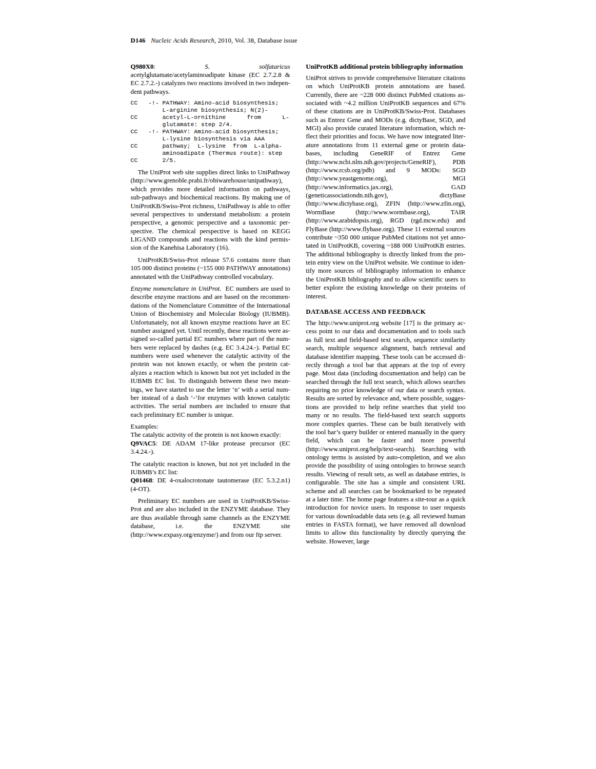D146 Nucleic Acids Research, 2010, Vol. 38, Database issue
Q980X0: S. solfataricus acetylglutamate/acetylaminoadipate kinase (EC 2.7.2.8 & EC 2.7.2.-) catalyzes two reactions involved in two independent pathways.
CC   -!- PATHWAY: Amino-acid biosynthesis;
         L-arginine biosynthesis; N(2)-
CC       acetyl-L-ornithine      from      L-
         glutamate: step 2/4.
CC   -!- PATHWAY: Amino-acid biosynthesis;
         L-lysine biosynthesis via AAA
CC       pathway;  L-lysine  from  L-alpha-
         aminoadipate (Thermus route): step
CC       2/5.
The UniProt web site supplies direct links to UniPathway (http://www.grenoble.prabi.fr/obiwarehouse/unipathway), which provides more detailed information on pathways, sub-pathways and biochemical reactions. By making use of UniProtKB/Swiss-Prot richness, UniPathway is able to offer several perspectives to understand metabolism: a protein perspective, a genomic perspective and a taxonomic perspective. The chemical perspective is based on KEGG LIGAND compounds and reactions with the kind permission of the Kanehisa Laboratory (16).
UniProtKB/Swiss-Prot release 57.6 contains more than 105 000 distinct proteins (~155 000 PATHWAY annotations) annotated with the UniPathway controlled vocabulary.
Enzyme nomenclature in UniProt.
EC numbers are used to describe enzyme reactions and are based on the recommendations of the Nomenclature Committee of the International Union of Biochemistry and Molecular Biology (IUBMB). Unfortunately, not all known enzyme reactions have an EC number assigned yet. Until recently, these reactions were assigned so-called partial EC numbers where part of the numbers were replaced by dashes (e.g. EC 3.4.24.-). Partial EC numbers were used whenever the catalytic activity of the protein was not known exactly, or when the protein catalyzes a reaction which is known but not yet included in the IUBMB EC list. To distinguish between these two meanings, we have started to use the letter ‘n’ with a serial number instead of a dash ‘-’for enzymes with known catalytic activities. The serial numbers are included to ensure that each preliminary EC number is unique.
Examples:
The catalytic activity of the protein is not known exactly:
Q9VAC5: DE ADAM 17-like protease precursor (EC 3.4.24.-).
The catalytic reaction is known, but not yet included in the IUBMB’s EC list:
Q01468: DE 4-oxalocrotonate tautomerase (EC 5.3.2.n1) (4-OT).
Preliminary EC numbers are used in UniProtKB/Swiss-Prot and are also included in the ENZYME database. They are thus available through same channels as the ENZYME database, i.e. the ENZYME site (http://www.expasy.org/enzyme/) and from our ftp server.
UniProtKB additional protein bibliography information
UniProt strives to provide comprehensive literature citations on which UniProtKB protein annotations are based. Currently, there are ~228 000 distinct PubMed citations associated with ~4.2 million UniProtKB sequences and 67% of these citations are in UniProtKB/Swiss-Prot. Databases such as Entrez Gene and MODs (e.g. dictyBase, SGD, and MGI) also provide curated literature information, which reflect their priorities and focus. We have now integrated literature annotations from 11 external gene or protein databases, including GeneRIF of Entrez Gene (http://www.ncbi.nlm.nih.gov/projects/GeneRIF), PDB (http://www.rcsb.org/pdb) and 9 MODs: SGD (http://www.yeastgenome.org), MGI (http://www.informatics.jax.org), GAD (geneticassociationdn.nih.gov), dictyBase (http://www.dictybase.org), ZFIN (http://www.zfin.org), WormBase (http://www.wormbase.org), TAIR (http://www.arabidopsis.org), RGD (rgd.mcw.edu) and FlyBase (http://www.flybase.org). These 11 external sources contribute ~350 000 unique PubMed citations not yet annotated in UniProtKB, covering ~188 000 UniProtKB entries. The additional bibliography is directly linked from the protein entry view on the UniProt website. We continue to identify more sources of bibliography information to enhance the UniProtKB bibliography and to allow scientific users to better explore the existing knowledge on their proteins of interest.
Database access and feedback
The http://www.uniprot.org website [17] is the primary access point to our data and documentation and to tools such as full text and field-based text search, sequence similarity search, multiple sequence alignment, batch retrieval and database identifier mapping. These tools can be accessed directly through a tool bar that appears at the top of every page. Most data (including documentation and help) can be searched through the full text search, which allows searches requiring no prior knowledge of our data or search syntax. Results are sorted by relevance and, where possible, suggestions are provided to help refine searches that yield too many or no results. The field-based text search supports more complex queries. These can be built iteratively with the tool bar’s query builder or entered manually in the query field, which can be faster and more powerful (http://www.uniprot.org/help/text-search). Searching with ontology terms is assisted by auto-completion, and we also provide the possibility of using ontologies to browse search results. Viewing of result sets, as well as database entries, is configurable. The site has a simple and consistent URL scheme and all searches can be bookmarked to be repeated at a later time. The home page features a site-tour as a quick introduction for novice users. In response to user requests for various downloadable data sets (e.g. all reviewed human entries in FASTA format), we have removed all download limits to allow this functionality by directly querying the website. However, large